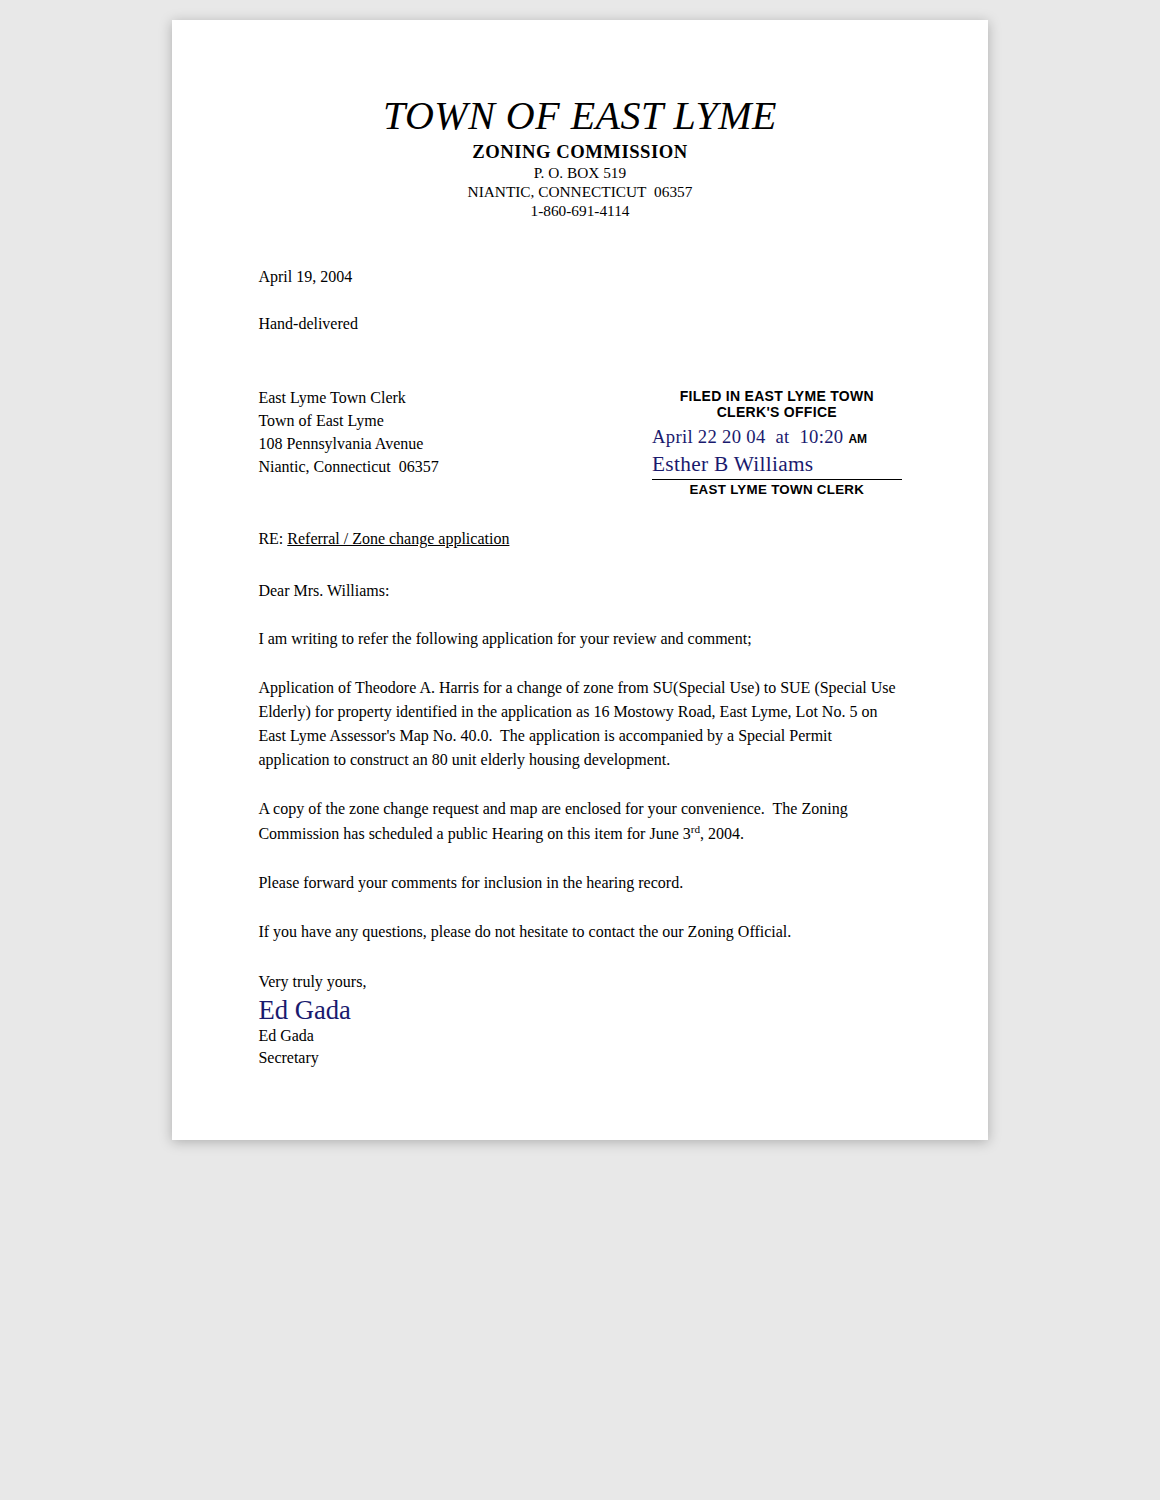TOWN OF EAST LYME
ZONING COMMISSION
P. O. BOX 519
NIANTIC, CONNECTICUT 06357
1-860-691-4114
April 19, 2004
Hand-delivered
East Lyme Town Clerk
Town of East Lyme
108 Pennsylvania Avenue
Niantic, Connecticut 06357
FILED IN EAST LYME TOWN CLERK'S OFFICE April 22 20 04 at 10:20 AM Esther B Williams
EAST LYME TOWN CLERK
RE: Referral / Zone change application
Dear Mrs. Williams:
I am writing to refer the following application for your review and comment;
Application of Theodore A. Harris for a change of zone from SU(Special Use) to SUE (Special Use Elderly) for property identified in the application as 16 Mostowy Road, East Lyme, Lot No. 5 on East Lyme Assessor's Map No. 40.0. The application is accompanied by a Special Permit application to construct an 80 unit elderly housing development.
A copy of the zone change request and map are enclosed for your convenience. The Zoning Commission has scheduled a public Hearing on this item for June 3rd, 2004.
Please forward your comments for inclusion in the hearing record.
If you have any questions, please do not hesitate to contact the our Zoning Official.
Very truly yours,
Ed Gada
Ed Gada
Secretary